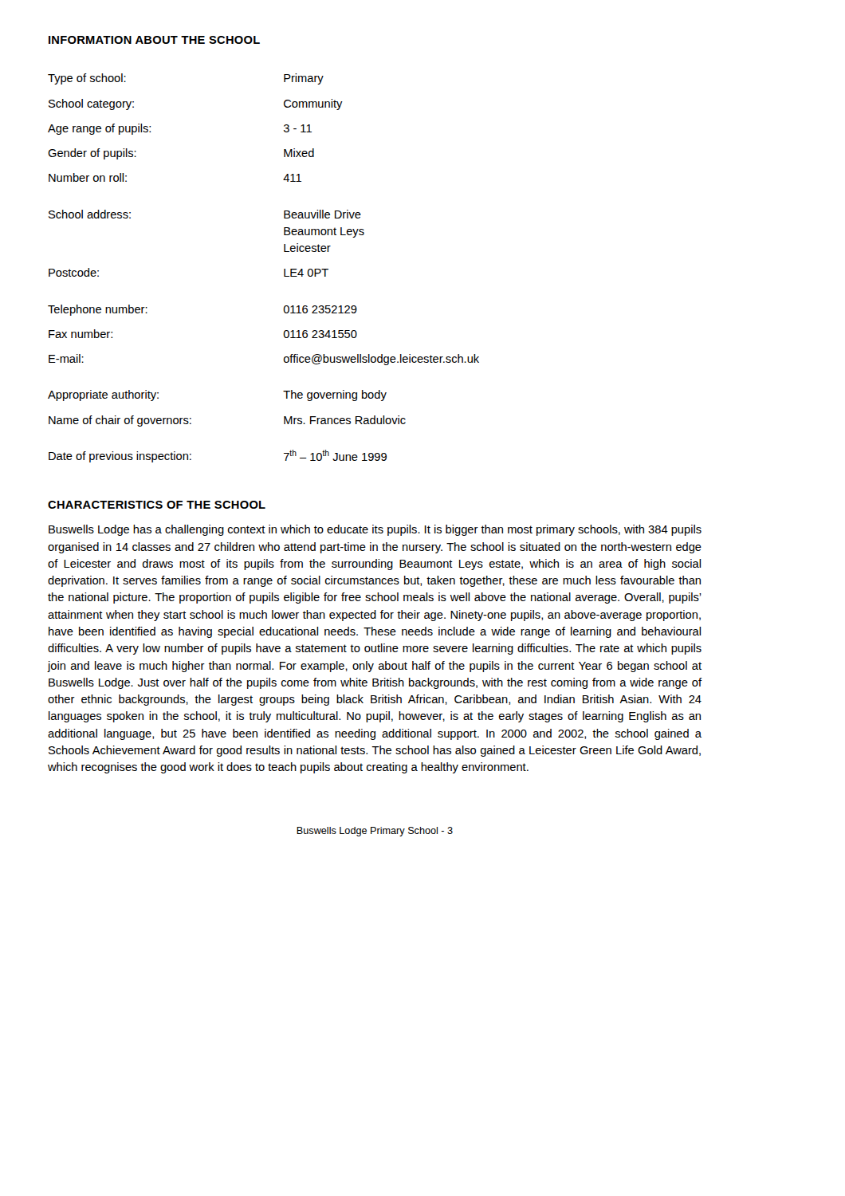INFORMATION ABOUT THE SCHOOL
| Type of school: | Primary |
| School category: | Community |
| Age range of pupils: | 3 - 11 |
| Gender of pupils: | Mixed |
| Number on roll: | 411 |
| School address: | Beauville Drive Beaumont Leys Leicester |
| Postcode: | LE4 0PT |
| Telephone number: | 0116 2352129 |
| Fax number: | 0116 2341550 |
| E-mail: | office@buswellslodge.leicester.sch.uk |
| Appropriate authority: | The governing body |
| Name of chair of governors: | Mrs. Frances Radulovic |
| Date of previous inspection: | 7 th – 10 th June 1999 |
CHARACTERISTICS OF THE SCHOOL
Buswells Lodge has a challenging context in which to educate its pupils. It is bigger than most primary schools, with 384 pupils organised in 14 classes and 27 children who attend part-time in the nursery. The school is situated on the north-western edge of Leicester and draws most of its pupils from the surrounding Beaumont Leys estate, which is an area of high social deprivation. It serves families from a range of social circumstances but, taken together, these are much less favourable than the national picture. The proportion of pupils eligible for free school meals is well above the national average. Overall, pupils’ attainment when they start school is much lower than expected for their age. Ninety-one pupils, an above-average proportion, have been identified as having special educational needs. These needs include a wide range of learning and behavioural difficulties. A very low number of pupils have a statement to outline more severe learning difficulties. The rate at which pupils join and leave is much higher than normal. For example, only about half of the pupils in the current Year 6 began school at Buswells Lodge. Just over half of the pupils come from white British backgrounds, with the rest coming from a wide range of other ethnic backgrounds, the largest groups being black British African, Caribbean, and Indian British Asian. With 24 languages spoken in the school, it is truly multicultural. No pupil, however, is at the early stages of learning English as an additional language, but 25 have been identified as needing additional support. In 2000 and 2002, the school gained a Schools Achievement Award for good results in national tests. The school has also gained a Leicester Green Life Gold Award, which recognises the good work it does to teach pupils about creating a healthy environment.
Buswells Lodge Primary School - 3